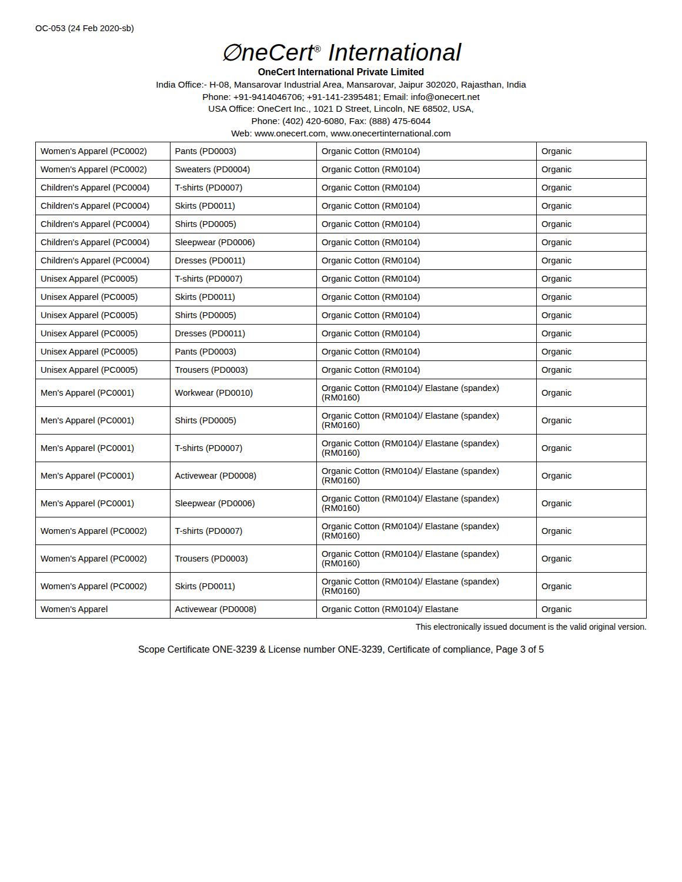OC-053 (24 Feb 2020-sb)
∅neCert® International
OneCert International Private Limited
India Office:- H-08, Mansarovar Industrial Area, Mansarovar, Jaipur 302020, Rajasthan, India
Phone: +91-9414046706; +91-141-2395481; Email: info@onecert.net
USA Office: OneCert Inc., 1021 D Street, Lincoln, NE 68502, USA,
Phone: (402) 420-6080, Fax: (888) 475-6044
Web: www.onecert.com, www.onecertinternational.com
| Women's Apparel (PC0002) | Pants (PD0003) | Organic Cotton (RM0104) | Organic |
| Women's Apparel (PC0002) | Sweaters (PD0004) | Organic Cotton (RM0104) | Organic |
| Children's Apparel (PC0004) | T-shirts (PD0007) | Organic Cotton (RM0104) | Organic |
| Children's Apparel (PC0004) | Skirts (PD0011) | Organic Cotton (RM0104) | Organic |
| Children's Apparel (PC0004) | Shirts (PD0005) | Organic Cotton (RM0104) | Organic |
| Children's Apparel (PC0004) | Sleepwear (PD0006) | Organic Cotton (RM0104) | Organic |
| Children's Apparel (PC0004) | Dresses (PD0011) | Organic Cotton (RM0104) | Organic |
| Unisex Apparel (PC0005) | T-shirts (PD0007) | Organic Cotton (RM0104) | Organic |
| Unisex Apparel (PC0005) | Skirts (PD0011) | Organic Cotton (RM0104) | Organic |
| Unisex Apparel (PC0005) | Shirts (PD0005) | Organic Cotton (RM0104) | Organic |
| Unisex Apparel (PC0005) | Dresses (PD0011) | Organic Cotton (RM0104) | Organic |
| Unisex Apparel (PC0005) | Pants (PD0003) | Organic Cotton (RM0104) | Organic |
| Unisex Apparel (PC0005) | Trousers (PD0003) | Organic Cotton (RM0104) | Organic |
| Men's Apparel (PC0001) | Workwear (PD0010) | Organic Cotton (RM0104)/ Elastane (spandex) (RM0160) | Organic |
| Men's Apparel (PC0001) | Shirts (PD0005) | Organic Cotton (RM0104)/ Elastane (spandex) (RM0160) | Organic |
| Men's Apparel (PC0001) | T-shirts (PD0007) | Organic Cotton (RM0104)/ Elastane (spandex) (RM0160) | Organic |
| Men's Apparel (PC0001) | Activewear (PD0008) | Organic Cotton (RM0104)/ Elastane (spandex) (RM0160) | Organic |
| Men's Apparel (PC0001) | Sleepwear (PD0006) | Organic Cotton (RM0104)/ Elastane (spandex) (RM0160) | Organic |
| Women's Apparel (PC0002) | T-shirts (PD0007) | Organic Cotton (RM0104)/ Elastane (spandex) (RM0160) | Organic |
| Women's Apparel (PC0002) | Trousers (PD0003) | Organic Cotton (RM0104)/ Elastane (spandex) (RM0160) | Organic |
| Women's Apparel (PC0002) | Skirts (PD0011) | Organic Cotton (RM0104)/ Elastane (spandex) (RM0160) | Organic |
| Women's Apparel | Activewear (PD0008) | Organic Cotton (RM0104)/ Elastane | Organic |
This electronically issued document is the valid original version.
Scope Certificate ONE-3239 & License number ONE-3239, Certificate of compliance, Page 3 of 5